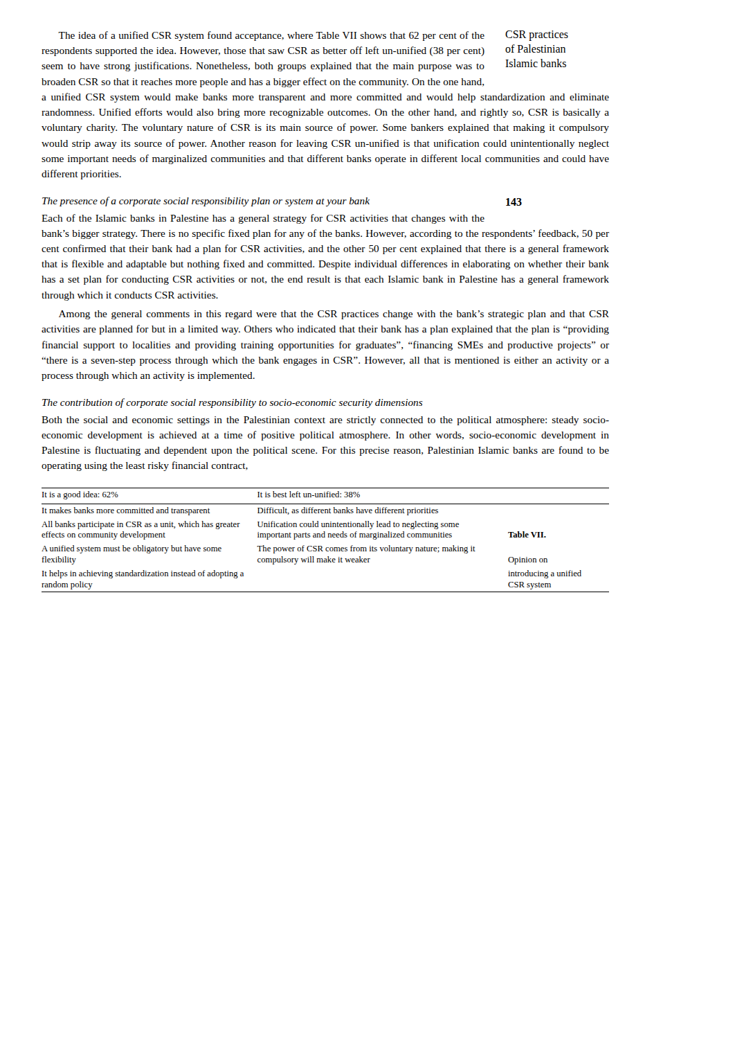CSR practices
of Palestinian
Islamic banks
The idea of a unified CSR system found acceptance, where Table VII shows that 62 per cent of the respondents supported the idea. However, those that saw CSR as better off left un-unified (38 per cent) seem to have strong justifications. Nonetheless, both groups explained that the main purpose was to broaden CSR so that it reaches more people and has a bigger effect on the community. On the one hand, a unified CSR system would make banks more transparent and more committed and would help standardization and eliminate randomness. Unified efforts would also bring more recognizable outcomes. On the other hand, and rightly so, CSR is basically a voluntary charity. The voluntary nature of CSR is its main source of power. Some bankers explained that making it compulsory would strip away its source of power. Another reason for leaving CSR un-unified is that unification could unintentionally neglect some important needs of marginalized communities and that different banks operate in different local communities and could have different priorities.
143
The presence of a corporate social responsibility plan or system at your bank
Each of the Islamic banks in Palestine has a general strategy for CSR activities that changes with the bank’s bigger strategy. There is no specific fixed plan for any of the banks. However, according to the respondents’ feedback, 50 per cent confirmed that their bank had a plan for CSR activities, and the other 50 per cent explained that there is a general framework that is flexible and adaptable but nothing fixed and committed. Despite individual differences in elaborating on whether their bank has a set plan for conducting CSR activities or not, the end result is that each Islamic bank in Palestine has a general framework through which it conducts CSR activities.
Among the general comments in this regard were that the CSR practices change with the bank’s strategic plan and that CSR activities are planned for but in a limited way. Others who indicated that their bank has a plan explained that the plan is “providing financial support to localities and providing training opportunities for graduates”, “financing SMEs and productive projects” or “there is a seven-step process through which the bank engages in CSR”. However, all that is mentioned is either an activity or a process through which an activity is implemented.
The contribution of corporate social responsibility to socio-economic security dimensions
Both the social and economic settings in the Palestinian context are strictly connected to the political atmosphere: steady socio-economic development is achieved at a time of positive political atmosphere. In other words, socio-economic development in Palestine is fluctuating and dependent upon the political scene. For this precise reason, Palestinian Islamic banks are found to be operating using the least risky financial contract,
| It is a good idea: 62% | It is best left un-unified: 38% | |
| It makes banks more committed and transparent | Difficult, as different banks have different priorities | |
| All banks participate in CSR as a unit, which has greater effects on community development | Unification could unintentionally lead to neglecting some important parts and needs of marginalized communities | Table VII. |
| A unified system must be obligatory but have some flexibility | The power of CSR comes from its voluntary nature; making it compulsory will make it weaker | Opinion on |
| It helps in achieving standardization instead of adopting a random policy | | introducing a unified CSR system |